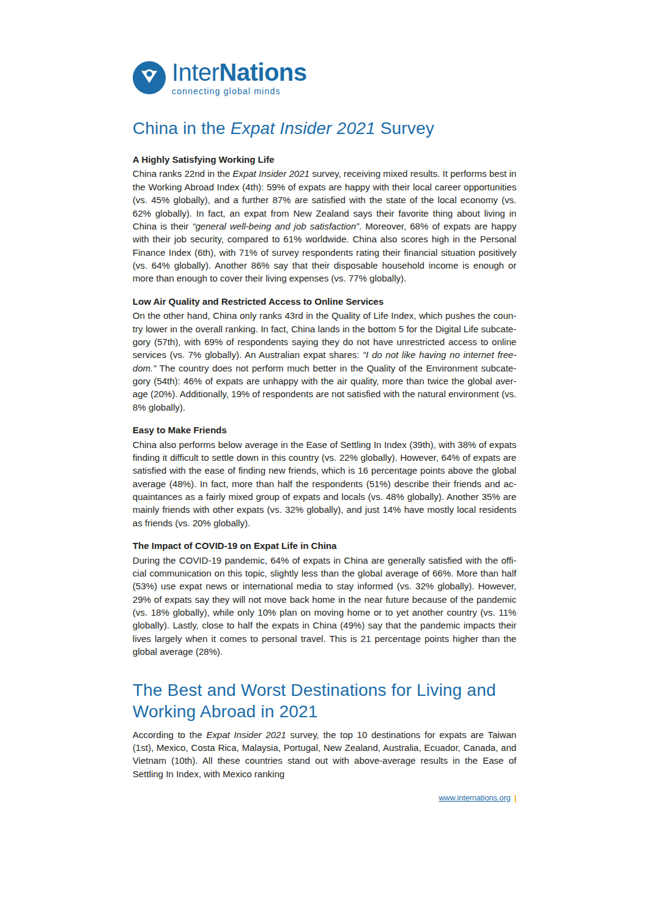InterNations
connecting global minds
China in the Expat Insider 2021 Survey
A Highly Satisfying Working Life
China ranks 22nd in the Expat Insider 2021 survey, receiving mixed results. It performs best in the Working Abroad Index (4th): 59% of expats are happy with their local career opportunities (vs. 45% globally), and a further 87% are satisfied with the state of the local economy (vs. 62% globally). In fact, an expat from New Zealand says their favorite thing about living in China is their “general well-being and job satisfaction”. Moreover, 68% of expats are happy with their job security, compared to 61% worldwide. China also scores high in the Personal Finance Index (6th), with 71% of survey respondents rating their financial situation positively (vs. 64% globally). Another 86% say that their disposable household income is enough or more than enough to cover their living expenses (vs. 77% globally).
Low Air Quality and Restricted Access to Online Services
On the other hand, China only ranks 43rd in the Quality of Life Index, which pushes the country lower in the overall ranking. In fact, China lands in the bottom 5 for the Digital Life subcategory (57th), with 69% of respondents saying they do not have unrestricted access to online services (vs. 7% globally). An Australian expat shares: “I do not like having no internet freedom.” The country does not perform much better in the Quality of the Environment subcategory (54th): 46% of expats are unhappy with the air quality, more than twice the global average (20%). Additionally, 19% of respondents are not satisfied with the natural environment (vs. 8% globally).
Easy to Make Friends
China also performs below average in the Ease of Settling In Index (39th), with 38% of expats finding it difficult to settle down in this country (vs. 22% globally). However, 64% of expats are satisfied with the ease of finding new friends, which is 16 percentage points above the global average (48%). In fact, more than half the respondents (51%) describe their friends and acquaintances as a fairly mixed group of expats and locals (vs. 48% globally). Another 35% are mainly friends with other expats (vs. 32% globally), and just 14% have mostly local residents as friends (vs. 20% globally).
The Impact of COVID-19 on Expat Life in China
During the COVID-19 pandemic, 64% of expats in China are generally satisfied with the official communication on this topic, slightly less than the global average of 66%. More than half (53%) use expat news or international media to stay informed (vs. 32% globally). However, 29% of expats say they will not move back home in the near future because of the pandemic (vs. 18% globally), while only 10% plan on moving home or to yet another country (vs. 11% globally). Lastly, close to half the expats in China (49%) say that the pandemic impacts their lives largely when it comes to personal travel. This is 21 percentage points higher than the global average (28%).
The Best and Worst Destinations for Living and Working Abroad in 2021
According to the Expat Insider 2021 survey, the top 10 destinations for expats are Taiwan (1st), Mexico, Costa Rica, Malaysia, Portugal, New Zealand, Australia, Ecuador, Canada, and Vietnam (10th). All these countries stand out with above-average results in the Ease of Settling In Index, with Mexico ranking
www.internations.org|